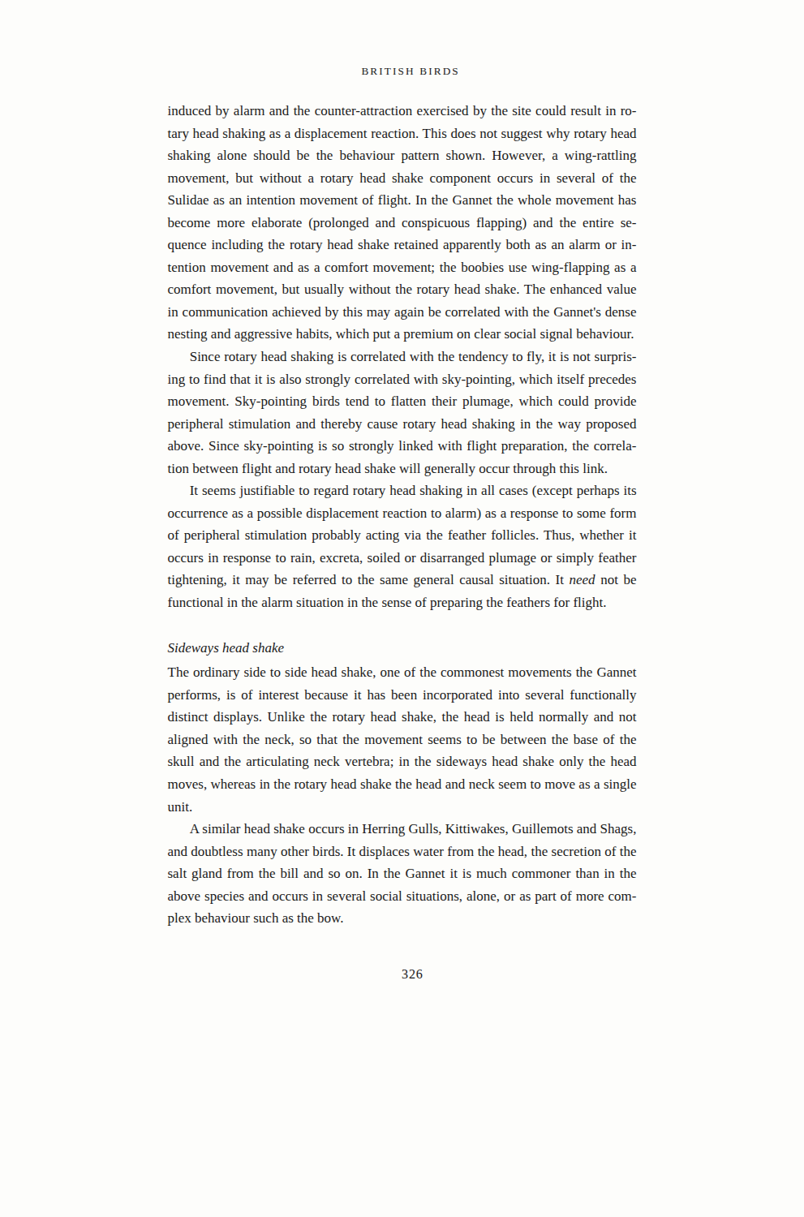British Birds
induced by alarm and the counter-attraction exercised by the site could result in rotary head shaking as a displacement reaction. This does not suggest why rotary head shaking alone should be the behaviour pattern shown. However, a wing-rattling movement, but without a rotary head shake component occurs in several of the Sulidae as an intention movement of flight. In the Gannet the whole movement has become more elaborate (prolonged and conspicuous flapping) and the entire sequence including the rotary head shake retained apparently both as an alarm or intention movement and as a comfort movement; the boobies use wing-flapping as a comfort movement, but usually without the rotary head shake. The enhanced value in communication achieved by this may again be correlated with the Gannet's dense nesting and aggressive habits, which put a premium on clear social signal behaviour.
Since rotary head shaking is correlated with the tendency to fly, it is not surprising to find that it is also strongly correlated with sky-pointing, which itself precedes movement. Sky-pointing birds tend to flatten their plumage, which could provide peripheral stimulation and thereby cause rotary head shaking in the way proposed above. Since sky-pointing is so strongly linked with flight preparation, the correlation between flight and rotary head shake will generally occur through this link.
It seems justifiable to regard rotary head shaking in all cases (except perhaps its occurrence as a possible displacement reaction to alarm) as a response to some form of peripheral stimulation probably acting via the feather follicles. Thus, whether it occurs in response to rain, excreta, soiled or disarranged plumage or simply feather tightening, it may be referred to the same general causal situation. It need not be functional in the alarm situation in the sense of preparing the feathers for flight.
Sideways head shake
The ordinary side to side head shake, one of the commonest movements the Gannet performs, is of interest because it has been incorporated into several functionally distinct displays. Unlike the rotary head shake, the head is held normally and not aligned with the neck, so that the movement seems to be between the base of the skull and the articulating neck vertebra; in the sideways head shake only the head moves, whereas in the rotary head shake the head and neck seem to move as a single unit.
A similar head shake occurs in Herring Gulls, Kittiwakes, Guillemots and Shags, and doubtless many other birds. It displaces water from the head, the secretion of the salt gland from the bill and so on. In the Gannet it is much commoner than in the above species and occurs in several social situations, alone, or as part of more complex behaviour such as the bow.
326